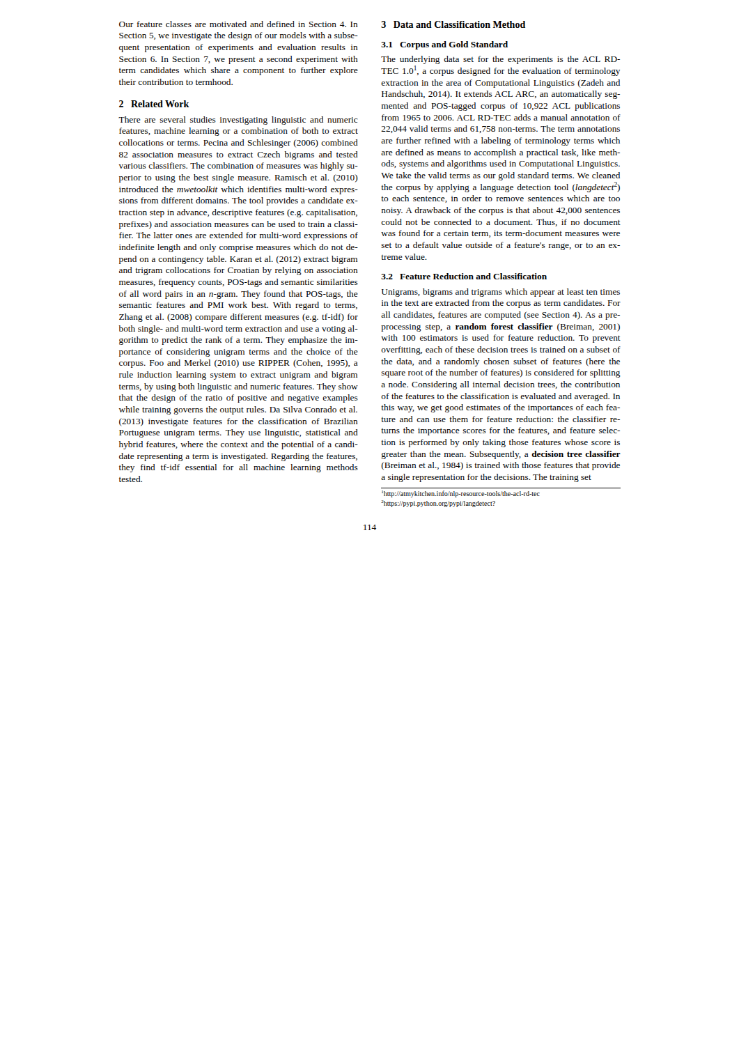Our feature classes are motivated and defined in Section 4. In Section 5, we investigate the design of our models with a subsequent presentation of experiments and evaluation results in Section 6. In Section 7, we present a second experiment with term candidates which share a component to further explore their contribution to termhood.
2 Related Work
There are several studies investigating linguistic and numeric features, machine learning or a combination of both to extract collocations or terms. Pecina and Schlesinger (2006) combined 82 association measures to extract Czech bigrams and tested various classifiers. The combination of measures was highly superior to using the best single measure. Ramisch et al. (2010) introduced the mwetoolkit which identifies multi-word expressions from different domains. The tool provides a candidate extraction step in advance, descriptive features (e.g. capitalisation, prefixes) and association measures can be used to train a classifier. The latter ones are extended for multi-word expressions of indefinite length and only comprise measures which do not depend on a contingency table. Karan et al. (2012) extract bigram and trigram collocations for Croatian by relying on association measures, frequency counts, POS-tags and semantic similarities of all word pairs in an n-gram. They found that POS-tags, the semantic features and PMI work best. With regard to terms, Zhang et al. (2008) compare different measures (e.g. tf-idf) for both single- and multi-word term extraction and use a voting algorithm to predict the rank of a term. They emphasize the importance of considering unigram terms and the choice of the corpus. Foo and Merkel (2010) use RIPPER (Cohen, 1995), a rule induction learning system to extract unigram and bigram terms, by using both linguistic and numeric features. They show that the design of the ratio of positive and negative examples while training governs the output rules. Da Silva Conrado et al. (2013) investigate features for the classification of Brazilian Portuguese unigram terms. They use linguistic, statistical and hybrid features, where the context and the potential of a candidate representing a term is investigated. Regarding the features, they find tf-idf essential for all machine learning methods tested.
3 Data and Classification Method
3.1 Corpus and Gold Standard
The underlying data set for the experiments is the ACL RD-TEC 1.01, a corpus designed for the evaluation of terminology extraction in the area of Computational Linguistics (Zadeh and Handschuh, 2014). It extends ACL ARC, an automatically segmented and POS-tagged corpus of 10,922 ACL publications from 1965 to 2006. ACL RD-TEC adds a manual annotation of 22,044 valid terms and 61,758 non-terms. The term annotations are further refined with a labeling of terminology terms which are defined as means to accomplish a practical task, like methods, systems and algorithms used in Computational Linguistics. We take the valid terms as our gold standard terms. We cleaned the corpus by applying a language detection tool (langdetect2) to each sentence, in order to remove sentences which are too noisy. A drawback of the corpus is that about 42,000 sentences could not be connected to a document. Thus, if no document was found for a certain term, its term-document measures were set to a default value outside of a feature's range, or to an extreme value.
3.2 Feature Reduction and Classification
Unigrams, bigrams and trigrams which appear at least ten times in the text are extracted from the corpus as term candidates. For all candidates, features are computed (see Section 4). As a preprocessing step, a random forest classifier (Breiman, 2001) with 100 estimators is used for feature reduction. To prevent overfitting, each of these decision trees is trained on a subset of the data, and a randomly chosen subset of features (here the square root of the number of features) is considered for splitting a node. Considering all internal decision trees, the contribution of the features to the classification is evaluated and averaged. In this way, we get good estimates of the importances of each feature and can use them for feature reduction: the classifier returns the importance scores for the features, and feature selection is performed by only taking those features whose score is greater than the mean. Subsequently, a decision tree classifier (Breiman et al., 1984) is trained with those features that provide a single representation for the decisions. The training set
1http://atmykitchen.info/nlp-resource-tools/the-acl-rd-tec
2https://pypi.python.org/pypi/langdetect?
114